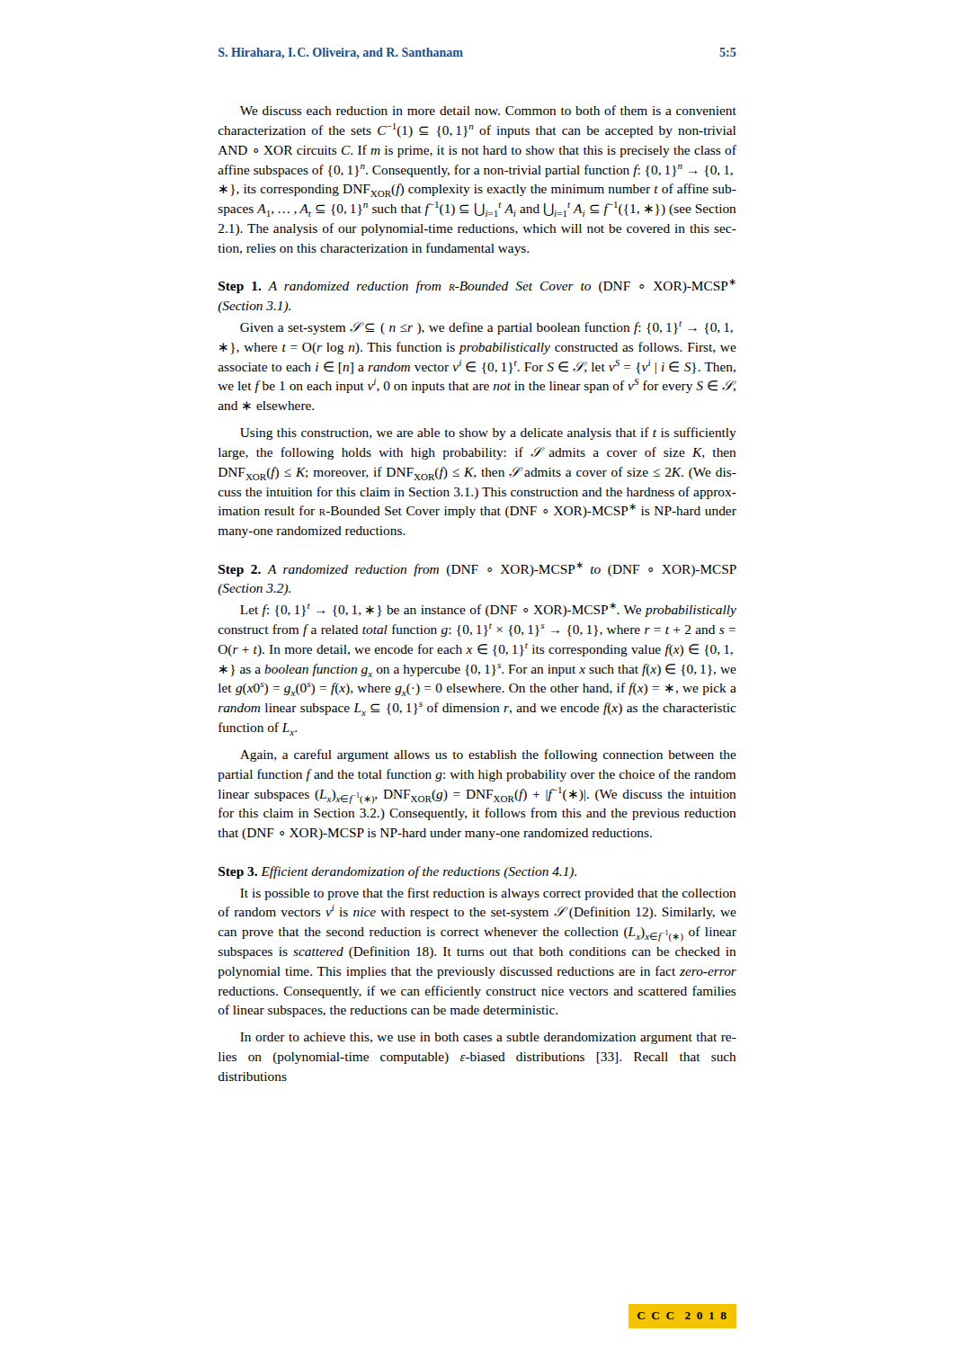S. Hirahara, I. C. Oliveira, and R. Santhanam 5:5
We discuss each reduction in more detail now. Common to both of them is a convenient characterization of the sets C−1(1) ⊆ {0, 1}n of inputs that can be accepted by non-trivial AND ∘ XOR circuits C. If m is prime, it is not hard to show that this is precisely the class of affine subspaces of {0, 1}n. Consequently, for a non-trivial partial function f: {0, 1}n → {0, 1, ∗}, its corresponding DNFXOR(f) complexity is exactly the minimum number t of affine subspaces A1, … , At ⊆ {0, 1}n such that f−1(1) ⊆ ⋃i=1t Ai and ⋃i=1t Ai ⊆ f−1({1, ∗}) (see Section 2.1). The analysis of our polynomial-time reductions, which will not be covered in this section, relies on this characterization in fundamental ways.
Step 1. A randomized reduction from r-Bounded Set Cover to (DNF ∘ XOR)-MCSP∗ (Section 3.1).
Given a set-system 𝒮 ⊆ ( n ≤r ), we define a partial boolean function f: {0, 1}t → {0, 1, ∗}, where t = O(r log n). This function is probabilistically constructed as follows. First, we associate to each i ∈ [n] a random vector vi ∈ {0, 1}t. For S ∈ 𝒮, let vS = {vi | i ∈ S}. Then, we let f be 1 on each input vi, 0 on inputs that are not in the linear span of vS for every S ∈ 𝒮, and ∗ elsewhere.
Using this construction, we are able to show by a delicate analysis that if t is sufficiently large, the following holds with high probability: if 𝒮 admits a cover of size K, then DNFXOR(f) ≤ K; moreover, if DNFXOR(f) ≤ K, then 𝒮 admits a cover of size ≤ 2K. (We discuss the intuition for this claim in Section 3.1.) This construction and the hardness of approximation result for r-Bounded Set Cover imply that (DNF ∘ XOR)-MCSP∗ is NP-hard under many-one randomized reductions.
Step 2. A randomized reduction from (DNF ∘ XOR)-MCSP∗ to (DNF ∘ XOR)-MCSP (Section 3.2).
Let f: {0, 1}t → {0, 1, ∗} be an instance of (DNF ∘ XOR)-MCSP∗. We probabilistically construct from f a related total function g: {0, 1}t × {0, 1}s → {0, 1}, where r = t + 2 and s = O(r + t). In more detail, we encode for each x ∈ {0, 1}t its corresponding value f(x) ∈ {0, 1, ∗} as a boolean function gx on a hypercube {0, 1}s. For an input x such that f(x) ∈ {0, 1}, we let g(x0s) = gx(0s) = f(x), where gx(·) = 0 elsewhere. On the other hand, if f(x) = ∗, we pick a random linear subspace Lx ⊆ {0, 1}s of dimension r, and we encode f(x) as the characteristic function of Lx.
Again, a careful argument allows us to establish the following connection between the partial function f and the total function g: with high probability over the choice of the random linear subspaces (Lx)x∈f−1(∗), DNFXOR(g) = DNFXOR(f) + |f−1(∗)|. (We discuss the intuition for this claim in Section 3.2.) Consequently, it follows from this and the previous reduction that (DNF ∘ XOR)-MCSP is NP-hard under many-one randomized reductions.
Step 3. Efficient derandomization of the reductions (Section 4.1).
It is possible to prove that the first reduction is always correct provided that the collection of random vectors vi is nice with respect to the set-system 𝒮 (Definition 12). Similarly, we can prove that the second reduction is correct whenever the collection (Lx)x∈f−1(∗) of linear subspaces is scattered (Definition 18). It turns out that both conditions can be checked in polynomial time. This implies that the previously discussed reductions are in fact zero-error reductions. Consequently, if we can efficiently construct nice vectors and scattered families of linear subspaces, the reductions can be made deterministic.
In order to achieve this, we use in both cases a subtle derandomization argument that relies on (polynomial-time computable) ε-biased distributions [33]. Recall that such distributions
C C C 2 0 1 8